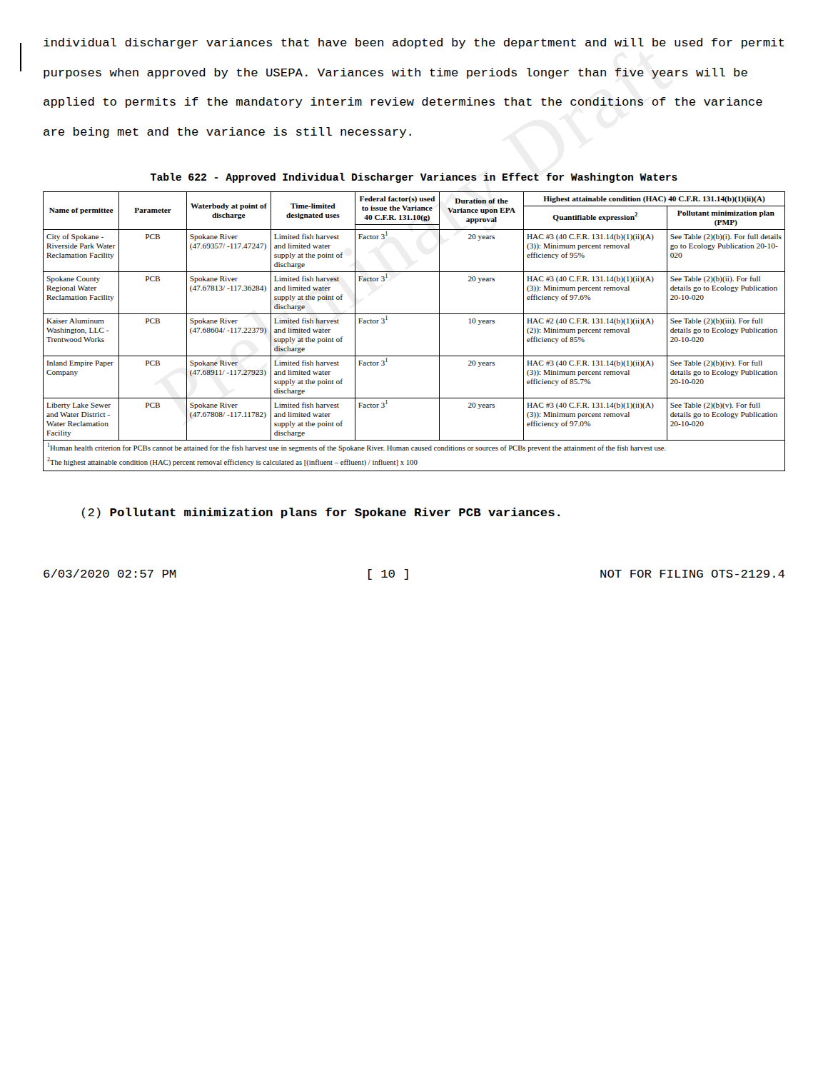Preliminary Draft
individual discharger variances that have been adopted by the department and will be used for permit purposes when approved by the USEPA. Variances with time periods longer than five years will be applied to permits if the mandatory interim review determines that the conditions of the variance are being met and the variance is still necessary.
Table 622 - Approved Individual Discharger Variances in Effect for Washington Waters
| Name of permittee | Parameter | Waterbody at point of discharge | Time-limited designated uses | Federal factor(s) used to issue the Variance 40 C.F.R. 131.10(g) | Duration of the Variance upon EPA approval | Highest attainable condition (HAC) 40 C.F.R. 131.14(b)(1)(ii)(A) |
| --- | --- | --- | --- | --- | --- | --- |
| Quantifiable expression 2 | Pollutant minimization plan (PMP) |
| City of Spokane - Riverside Park Water Reclamation Facility | PCB | Spokane River (47.69357/ -117.47247) | Limited fish harvest and limited water supply at the point of discharge | Factor 3 1 | 20 years | HAC #3 (40 C.F.R. 131.14(b)(1)(ii)(A)(3)): Minimum percent removal efficiency of 95% | See Table (2)(b)(i). For full details go to Ecology Publication 20-10-020 |
| Spokane County Regional Water Reclamation Facility | PCB | Spokane River (47.67813/ -117.36284) | Limited fish harvest and limited water supply at the point of discharge | Factor 3 1 | 20 years | HAC #3 (40 C.F.R. 131.14(b)(1)(ii)(A)(3)): Minimum percent removal efficiency of 97.6% | See Table (2)(b)(ii). For full details go to Ecology Publication 20-10-020 |
| Kaiser Aluminum Washington, LLC - Trentwood Works | PCB | Spokane River (47.68604/ -117.22379) | Limited fish harvest and limited water supply at the point of discharge | Factor 3 1 | 10 years | HAC #2 (40 C.F.R. 131.14(b)(1)(ii)(A)(2)): Minimum percent removal efficiency of 85% | See Table (2)(b)(iii). For full details go to Ecology Publication 20-10-020 |
| Inland Empire Paper Company | PCB | Spokane River (47.68911/ -117.27923) | Limited fish harvest and limited water supply at the point of discharge | Factor 3 1 | 20 years | HAC #3 (40 C.F.R. 131.14(b)(1)(ii)(A)(3)): Minimum percent removal efficiency of 85.7% | See Table (2)(b)(iv). For full details go to Ecology Publication 20-10-020 |
| Liberty Lake Sewer and Water District - Water Reclamation Facility | PCB | Spokane River (47.67808/ -117.11782) | Limited fish harvest and limited water supply at the point of discharge | Factor 3 1 | 20 years | HAC #3 (40 C.F.R. 131.14(b)(1)(ii)(A)(3)): Minimum percent removal efficiency of 97.0% | See Table (2)(b)(v). For full details go to Ecology Publication 20-10-020 |
1Human health criterion for PCBs cannot be attained for the fish harvest use in segments of the Spokane River. Human caused conditions or sources of PCBs prevent the attainment of the fish harvest use.
2The highest attainable condition (HAC) percent removal efficiency is calculated as [(influent – effluent) / influent] x 100
(2) Pollutant minimization plans for Spokane River PCB variances.
6/03/2020 02:57 PM [ 10 ] NOT FOR FILING OTS-2129.4